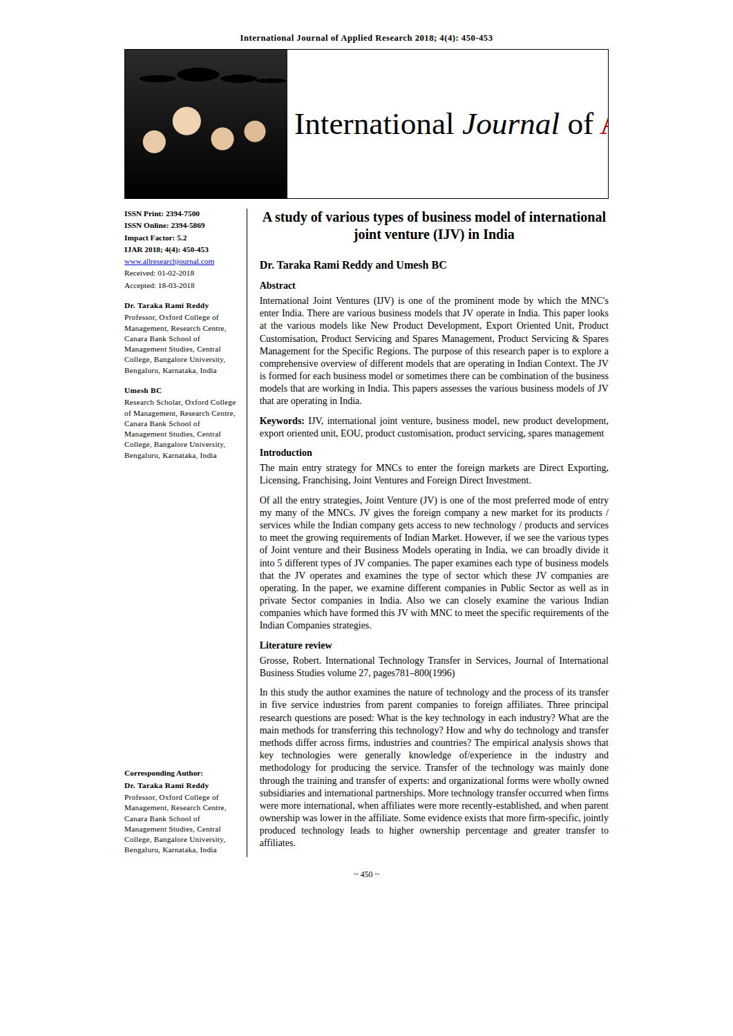International Journal of Applied Research 2018; 4(4): 450-453
International Journal of Applied Research
ISSN Print: 2394-7500
ISSN Online: 2394-5869
Impact Factor: 5.2
IJAR 2018; 4(4): 450-453
www.allresearchjournal.com
Received: 01-02-2018
Accepted: 18-03-2018
Dr. Taraka Rami Reddy
Professor, Oxford College of Management, Research Centre, Canara Bank School of Management Studies, Central College, Bangalore University, Bengaluru, Karnataka, India
Umesh BC
Research Scholar, Oxford College of Management, Research Centre, Canara Bank School of Management Studies, Central College, Bangalore University, Bengaluru, Karnataka, India
Corresponding Author:
Dr. Taraka Rami Reddy
Professor, Oxford College of Management, Research Centre, Canara Bank School of Management Studies, Central College, Bangalore University, Bengaluru, Karnataka, India
A study of various types of business model of international joint venture (IJV) in India
Dr. Taraka Rami Reddy and Umesh BC
Abstract
International Joint Ventures (IJV) is one of the prominent mode by which the MNC's enter India. There are various business models that JV operate in India. This paper looks at the various models like New Product Development, Export Oriented Unit, Product Customisation, Product Servicing and Spares Management, Product Servicing & Spares Management for the Specific Regions. The purpose of this research paper is to explore a comprehensive overview of different models that are operating in Indian Context. The JV is formed for each business model or sometimes there can be combination of the business models that are working in India. This papers assesses the various business models of JV that are operating in India.
Keywords: IJV, international joint venture, business model, new product development, export oriented unit, EOU, product customisation, product servicing, spares management
Introduction
The main entry strategy for MNCs to enter the foreign markets are Direct Exporting, Licensing, Franchising, Joint Ventures and Foreign Direct Investment.
Of all the entry strategies, Joint Venture (JV) is one of the most preferred mode of entry my many of the MNCs. JV gives the foreign company a new market for its products / services while the Indian company gets access to new technology / products and services to meet the growing requirements of Indian Market. However, if we see the various types of Joint venture and their Business Models operating in India, we can broadly divide it into 5 different types of JV companies. The paper examines each type of business models that the JV operates and examines the type of sector which these JV companies are operating. In the paper, we examine different companies in Public Sector as well as in private Sector companies in India. Also we can closely examine the various Indian companies which have formed this JV with MNC to meet the specific requirements of the Indian Companies strategies.
Literature review
Grosse, Robert. International Technology Transfer in Services, Journal of International Business Studies volume 27, pages781–800(1996)
In this study the author examines the nature of technology and the process of its transfer in five service industries from parent companies to foreign affiliates. Three principal research questions are posed: What is the key technology in each industry? What are the main methods for transferring this technology? How and why do technology and transfer methods differ across firms, industries and countries? The empirical analysis shows that key technologies were generally knowledge of/experience in the industry and methodology for producing the service. Transfer of the technology was mainly done through the training and transfer of experts: and organizational forms were wholly owned subsidiaries and international partnerships. More technology transfer occurred when firms were more international, when affiliates were more recently-established, and when parent ownership was lower in the affiliate. Some evidence exists that more firm-specific, jointly produced technology leads to higher ownership percentage and greater transfer to affiliates.
~ 450 ~